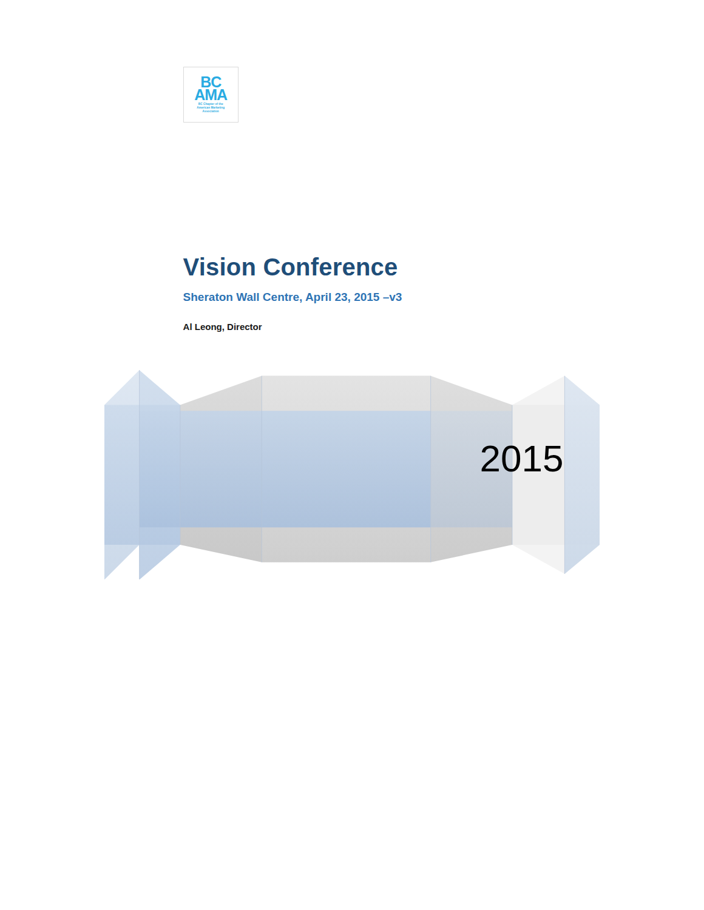BC
AMA
BC Chapter of the
American Marketing
Association
Vision Conference
Sheraton Wall Centre, April 23, 2015 –v3
Al Leong, Director
2015